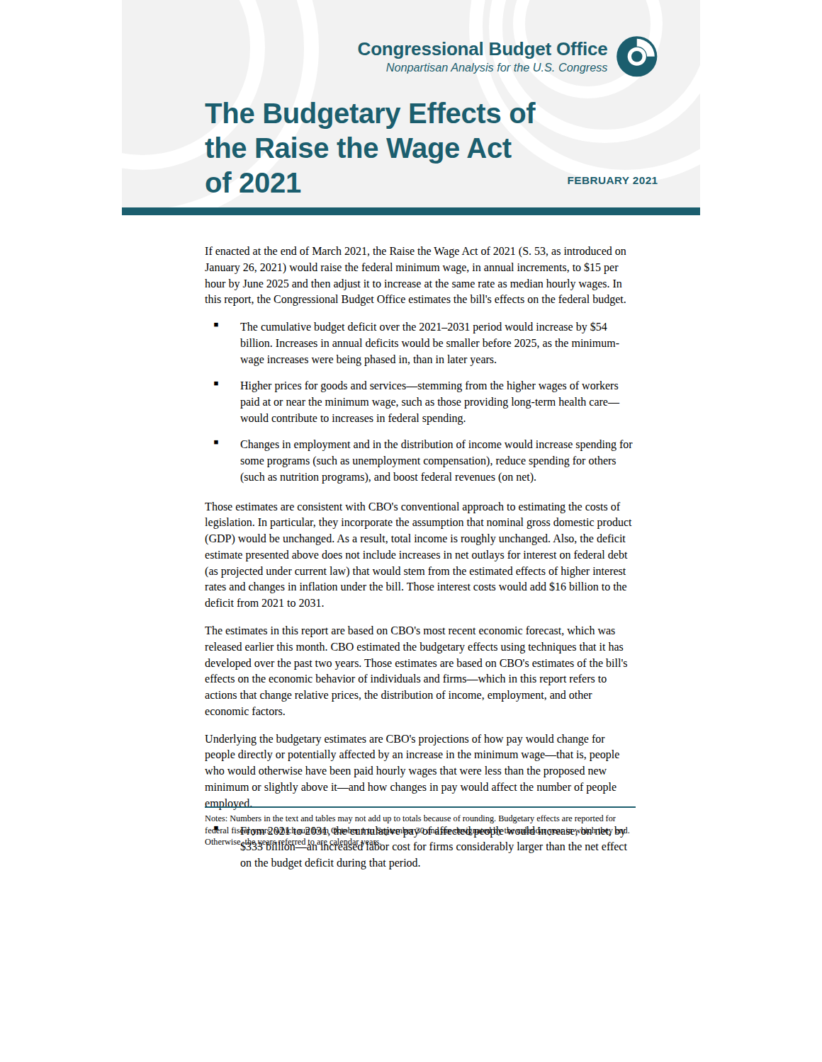Congressional Budget Office
Nonpartisan Analysis for the U.S. Congress
The Budgetary Effects of
the Raise the Wage Act
of 2021
FEBRUARY 2021
If enacted at the end of March 2021, the Raise the Wage Act of 2021 (S. 53, as introduced on January 26, 2021) would raise the federal minimum wage, in annual increments, to $15 per hour by June 2025 and then adjust it to increase at the same rate as median hourly wages. In this report, the Congressional Budget Office estimates the bill's effects on the federal budget.
The cumulative budget deficit over the 2021–2031 period would increase by $54 billion. Increases in annual deficits would be smaller before 2025, as the minimum-wage increases were being phased in, than in later years.
Higher prices for goods and services—stemming from the higher wages of workers paid at or near the minimum wage, such as those providing long-term health care—would contribute to increases in federal spending.
Changes in employment and in the distribution of income would increase spending for some programs (such as unemployment compensation), reduce spending for others (such as nutrition programs), and boost federal revenues (on net).
Those estimates are consistent with CBO's conventional approach to estimating the costs of legislation. In particular, they incorporate the assumption that nominal gross domestic product (GDP) would be unchanged. As a result, total income is roughly unchanged. Also, the deficit estimate presented above does not include increases in net outlays for interest on federal debt (as projected under current law) that would stem from the estimated effects of higher interest rates and changes in inflation under the bill. Those interest costs would add $16 billion to the deficit from 2021 to 2031.
The estimates in this report are based on CBO's most recent economic forecast, which was released earlier this month. CBO estimated the budgetary effects using techniques that it has developed over the past two years. Those estimates are based on CBO's estimates of the bill's effects on the economic behavior of individuals and firms—which in this report refers to actions that change relative prices, the distribution of income, employment, and other economic factors.
Underlying the budgetary estimates are CBO's projections of how pay would change for people directly or potentially affected by an increase in the minimum wage—that is, people who would otherwise have been paid hourly wages that were less than the proposed new minimum or slightly above it—and how changes in pay would affect the number of people employed.
From 2021 to 2031, the cumulative pay of affected people would increase, on net, by $333 billion—an increased labor cost for firms considerably larger than the net effect on the budget deficit during that period.
Notes: Numbers in the text and tables may not add up to totals because of rounding. Budgetary effects are reported for federal fiscal years, which run from October 1 to September 30 and are designated by the calendar year in which they end. Otherwise, the years referred to are calendar years.